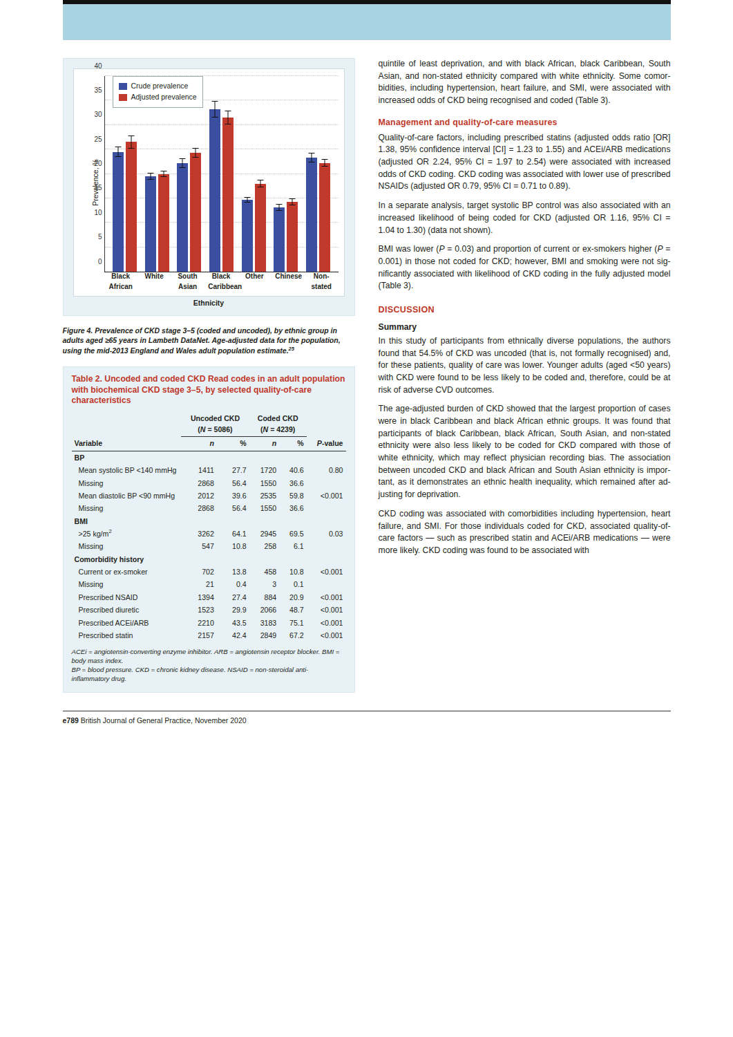Crude prevalence
Adjusted prevalence
Prevalence, %
0
5
10
15
20
25
30
35
40
Black
African White South
Asian Black
Caribbean Other Chinese Non-stated
Ethnicity
Figure 4. Prevalence of CKD stage 3–5 (coded and uncoded), by ethnic group in adults aged ≥65 years in Lambeth DataNet. Age-adjusted data for the population, using the mid-2013 England and Wales adult population estimate.25
Table 2. Uncoded and coded CKD Read codes in an adult population with biochemical CKD stage 3–5, by selected quality-of-care characteristics
| | Uncoded CKD ( N = 5086) | Coded CKD ( N = 4239) | |
| --- | --- | --- | --- |
| Variable | n | % | n | % | P -value |
| BP | | | | | |
| Mean systolic BP <140 mmHg | 1411 | 27.7 | 1720 | 40.6 | 0.80 |
| Missing | 2868 | 56.4 | 1550 | 36.6 | |
| Mean diastolic BP <90 mmHg | 2012 | 39.6 | 2535 | 59.8 | <0.001 |
| Missing | 2868 | 56.4 | 1550 | 36.6 | |
| BMI | | | | | |
| >25 kg/m 2 | 3262 | 64.1 | 2945 | 69.5 | 0.03 |
| Missing | 547 | 10.8 | 258 | 6.1 | |
| Comorbidity history | | | | | |
| Current or ex-smoker | 702 | 13.8 | 458 | 10.8 | <0.001 |
| Missing | 21 | 0.4 | 3 | 0.1 | |
| Prescribed NSAID | 1394 | 27.4 | 884 | 20.9 | <0.001 |
| Prescribed diuretic | 1523 | 29.9 | 2066 | 48.7 | <0.001 |
| Prescribed ACEi/ARB | 2210 | 43.5 | 3183 | 75.1 | <0.001 |
| Prescribed statin | 2157 | 42.4 | 2849 | 67.2 | <0.001 |
ACEi = angiotensin-converting enzyme inhibitor. ARB = angiotensin receptor blocker. BMI = body mass index.
BP = blood pressure. CKD = chronic kidney disease. NSAID = non-steroidal anti-inflammatory drug.
quintile of least deprivation, and with black African, black Caribbean, South Asian, and non-stated ethnicity compared with white ethnicity. Some comorbidities, including hypertension, heart failure, and SMI, were associated with increased odds of CKD being recognised and coded (Table 3).
Management and quality-of-care measures
Quality-of-care factors, including prescribed statins (adjusted odds ratio [OR] 1.38, 95% confidence interval [CI] = 1.23 to 1.55) and ACEi/ARB medications (adjusted OR 2.24, 95% CI = 1.97 to 2.54) were associated with increased odds of CKD coding. CKD coding was associated with lower use of prescribed NSAIDs (adjusted OR 0.79, 95% CI = 0.71 to 0.89).
In a separate analysis, target systolic BP control was also associated with an increased likelihood of being coded for CKD (adjusted OR 1.16, 95% CI = 1.04 to 1.30) (data not shown).
BMI was lower (P = 0.03) and proportion of current or ex-smokers higher (P = 0.001) in those not coded for CKD; however, BMI and smoking were not significantly associated with likelihood of CKD coding in the fully adjusted model (Table 3).
DISCUSSION
Summary
In this study of participants from ethnically diverse populations, the authors found that 54.5% of CKD was uncoded (that is, not formally recognised) and, for these patients, quality of care was lower. Younger adults (aged <50 years) with CKD were found to be less likely to be coded and, therefore, could be at risk of adverse CVD outcomes.
The age-adjusted burden of CKD showed that the largest proportion of cases were in black Caribbean and black African ethnic groups. It was found that participants of black Caribbean, black African, South Asian, and non-stated ethnicity were also less likely to be coded for CKD compared with those of white ethnicity, which may reflect physician recording bias. The association between uncoded CKD and black African and South Asian ethnicity is important, as it demonstrates an ethnic health inequality, which remained after adjusting for deprivation.
CKD coding was associated with comorbidities including hypertension, heart failure, and SMI. For those individuals coded for CKD, associated quality-of-care factors — such as prescribed statin and ACEi/ARB medications — were more likely. CKD coding was found to be associated with
e789 British Journal of General Practice, November 2020